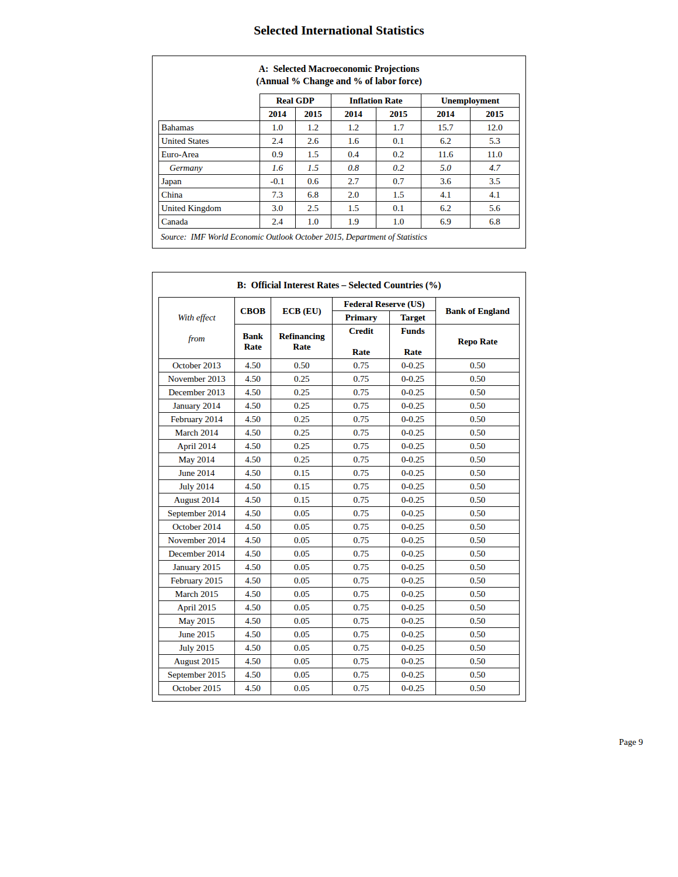Selected International Statistics
A: Selected Macroeconomic Projections
(Annual % Change and % of labor force)
| | Real GDP | Inflation Rate | Unemployment |
| --- | --- | --- | --- |
| 2014 | 2015 | 2014 | 2015 | 2014 | 2015 |
| Bahamas | 1.0 | 1.2 | 1.2 | 1.7 | 15.7 | 12.0 |
| United States | 2.4 | 2.6 | 1.6 | 0.1 | 6.2 | 5.3 |
| Euro-Area | 0.9 | 1.5 | 0.4 | 0.2 | 11.6 | 11.0 |
| Germany | 1.6 | 1.5 | 0.8 | 0.2 | 5.0 | 4.7 |
| Japan | -0.1 | 0.6 | 2.7 | 0.7 | 3.6 | 3.5 |
| China | 7.3 | 6.8 | 2.0 | 1.5 | 4.1 | 4.1 |
| United Kingdom | 3.0 | 2.5 | 1.5 | 0.1 | 6.2 | 5.6 |
| Canada | 2.4 | 1.0 | 1.9 | 1.0 | 6.9 | 6.8 |
Source: IMF World Economic Outlook October 2015, Department of Statistics
B: Official Interest Rates – Selected Countries (%)
| With effect from | CBOB | ECB (EU) | Federal Reserve (US) | Bank of England |
| Primary | Target |
| Bank Rate | Refinancing Rate | Credit Rate | Funds Rate | Repo Rate |
| October 2013 | 4.50 | 0.50 | 0.75 | 0-0.25 | 0.50 |
| November 2013 | 4.50 | 0.25 | 0.75 | 0-0.25 | 0.50 |
| December 2013 | 4.50 | 0.25 | 0.75 | 0-0.25 | 0.50 |
| January 2014 | 4.50 | 0.25 | 0.75 | 0-0.25 | 0.50 |
| February 2014 | 4.50 | 0.25 | 0.75 | 0-0.25 | 0.50 |
| March 2014 | 4.50 | 0.25 | 0.75 | 0-0.25 | 0.50 |
| April 2014 | 4.50 | 0.25 | 0.75 | 0-0.25 | 0.50 |
| May 2014 | 4.50 | 0.25 | 0.75 | 0-0.25 | 0.50 |
| June 2014 | 4.50 | 0.15 | 0.75 | 0-0.25 | 0.50 |
| July 2014 | 4.50 | 0.15 | 0.75 | 0-0.25 | 0.50 |
| August 2014 | 4.50 | 0.15 | 0.75 | 0-0.25 | 0.50 |
| September 2014 | 4.50 | 0.05 | 0.75 | 0-0.25 | 0.50 |
| October 2014 | 4.50 | 0.05 | 0.75 | 0-0.25 | 0.50 |
| November 2014 | 4.50 | 0.05 | 0.75 | 0-0.25 | 0.50 |
| December 2014 | 4.50 | 0.05 | 0.75 | 0-0.25 | 0.50 |
| January 2015 | 4.50 | 0.05 | 0.75 | 0-0.25 | 0.50 |
| February 2015 | 4.50 | 0.05 | 0.75 | 0-0.25 | 0.50 |
| March 2015 | 4.50 | 0.05 | 0.75 | 0-0.25 | 0.50 |
| April 2015 | 4.50 | 0.05 | 0.75 | 0-0.25 | 0.50 |
| May 2015 | 4.50 | 0.05 | 0.75 | 0-0.25 | 0.50 |
| June 2015 | 4.50 | 0.05 | 0.75 | 0-0.25 | 0.50 |
| July 2015 | 4.50 | 0.05 | 0.75 | 0-0.25 | 0.50 |
| August 2015 | 4.50 | 0.05 | 0.75 | 0-0.25 | 0.50 |
| September 2015 | 4.50 | 0.05 | 0.75 | 0-0.25 | 0.50 |
| October 2015 | 4.50 | 0.05 | 0.75 | 0-0.25 | 0.50 |
Page 9